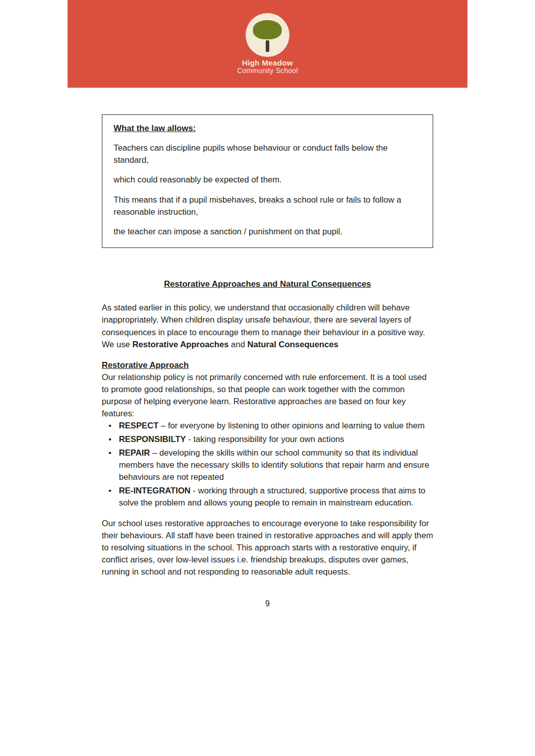High Meadow Community School
What the law allows:
Teachers can discipline pupils whose behaviour or conduct falls below the standard,
which could reasonably be expected of them.
This means that if a pupil misbehaves, breaks a school rule or fails to follow a reasonable instruction,
the teacher can impose a sanction / punishment on that pupil.
Restorative Approaches and Natural Consequences
As stated earlier in this policy, we understand that occasionally children will behave inappropriately. When children display unsafe behaviour, there are several layers of consequences in place to encourage them to manage their behaviour in a positive way. We use Restorative Approaches and Natural Consequences
Restorative Approach
Our relationship policy is not primarily concerned with rule enforcement. It is a tool used to promote good relationships, so that people can work together with the common purpose of helping everyone learn. Restorative approaches are based on four key features:
RESPECT – for everyone by listening to other opinions and learning to value them
RESPONSIBILTY - taking responsibility for your own actions
REPAIR – developing the skills within our school community so that its individual members have the necessary skills to identify solutions that repair harm and ensure behaviours are not repeated
RE-INTEGRATION - working through a structured, supportive process that aims to solve the problem and allows young people to remain in mainstream education.
Our school uses restorative approaches to encourage everyone to take responsibility for their behaviours. All staff have been trained in restorative approaches and will apply them to resolving situations in the school. This approach starts with a restorative enquiry, if conflict arises, over low-level issues i.e. friendship breakups, disputes over games, running in school and not responding to reasonable adult requests.
9